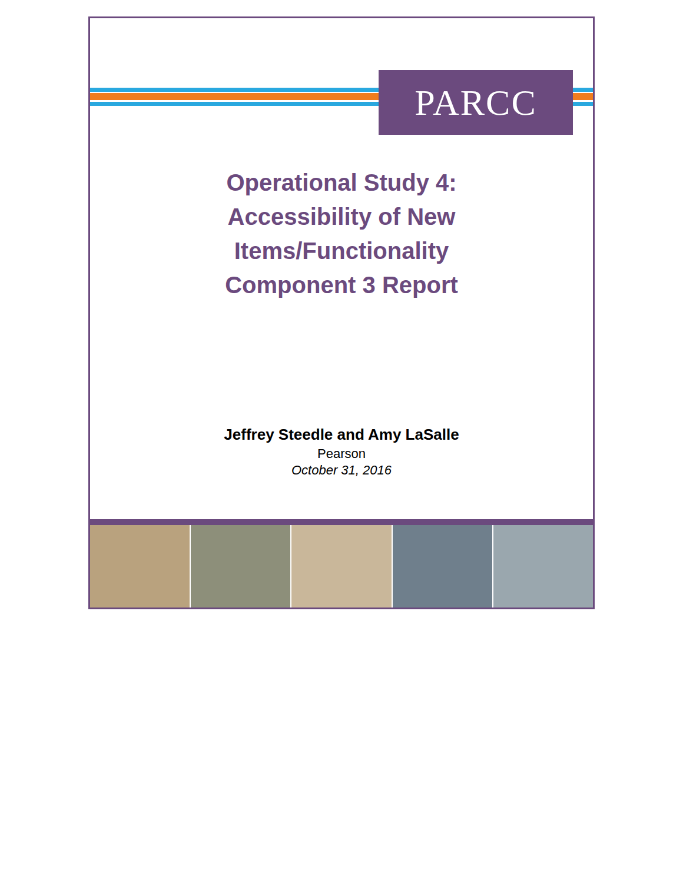PARCC
Operational Study 4:
Accessibility of New
Items/Functionality
Component 3 Report
Jeffrey Steedle and Amy LaSalle
Pearson
October 31, 2016